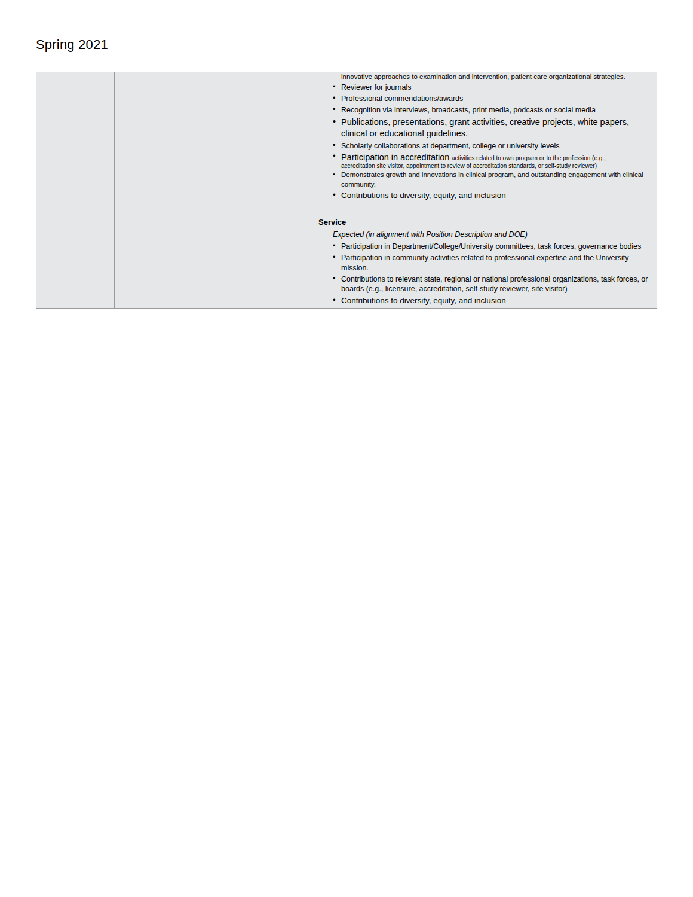Spring 2021
| | | innovative approaches to examination and intervention, patient care organizational strategies. Reviewer for journals Professional commendations/awards Recognition via interviews, broadcasts, print media, podcasts or social media Publications, presentations, grant activities, creative projects, white papers, clinical or educational guidelines. Scholarly collaborations at department, college or university levels Participation in accreditation activities related to own program or to the profession (e.g., accreditation site visitor, appointment to review of accreditation standards, or self-study reviewer) Demonstrates growth and innovations in clinical program, and outstanding engagement with clinical community. Contributions to diversity, equity, and inclusion Service Expected (in alignment with Position Description and DOE) Participation in Department/College/University committees, task forces, governance bodies Participation in community activities related to professional expertise and the University mission. Contributions to relevant state, regional or national professional organizations, task forces, or boards (e.g., licensure, accreditation, self-study reviewer, site visitor) Contributions to diversity, equity, and inclusion |